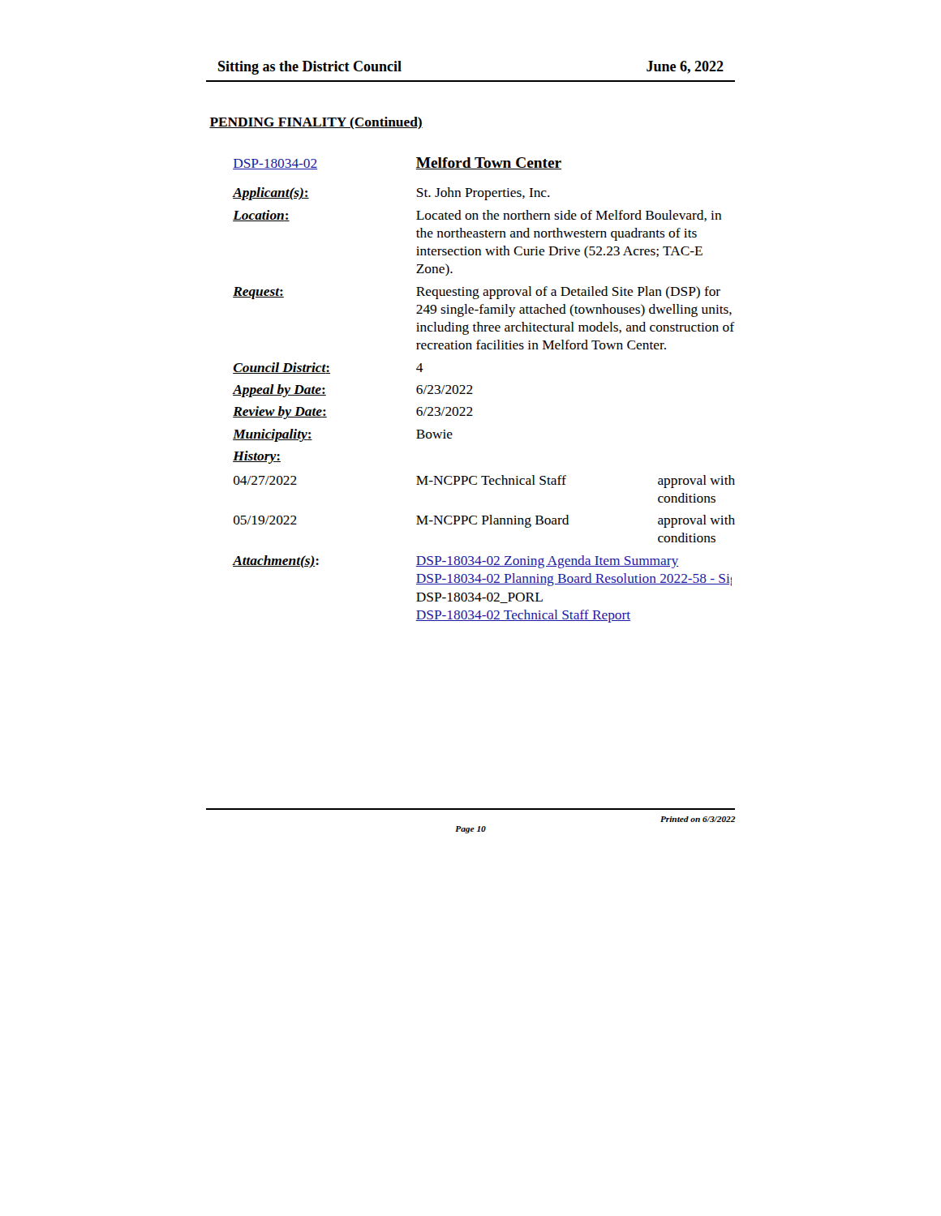Sitting as the District Council June 6, 2022
PENDING FINALITY (Continued)
DSP-18034-02 Melford Town Center
| Applicant(s) : | St. John Properties, Inc. |
| Location : | Located on the northern side of Melford Boulevard, in the northeastern and northwestern quadrants of its intersection with Curie Drive (52.23 Acres; TAC-E Zone). |
| Request : | Requesting approval of a Detailed Site Plan (DSP) for 249 single-family attached (townhouses) dwelling units, including three architectural models, and construction of recreation facilities in Melford Town Center. |
| Council District : | 4 |
| Appeal by Date : | 6/23/2022 |
| Review by Date : | 6/23/2022 |
| Municipality : | Bowie |
| History : | |
| 04/27/2022 | M-NCPPC Technical Staff | approval with conditions |
| 05/19/2022 | M-NCPPC Planning Board | approval with conditions |
| Attachment(s) : | DSP-18034-02 Zoning Agenda Item Summary DSP-18034-02 Planning Board Resolution 2022-58 - Signed DSP-18034-02_PORL DSP-18034-02 Technical Staff Report |
Printed on 6/3/2022
Page 10